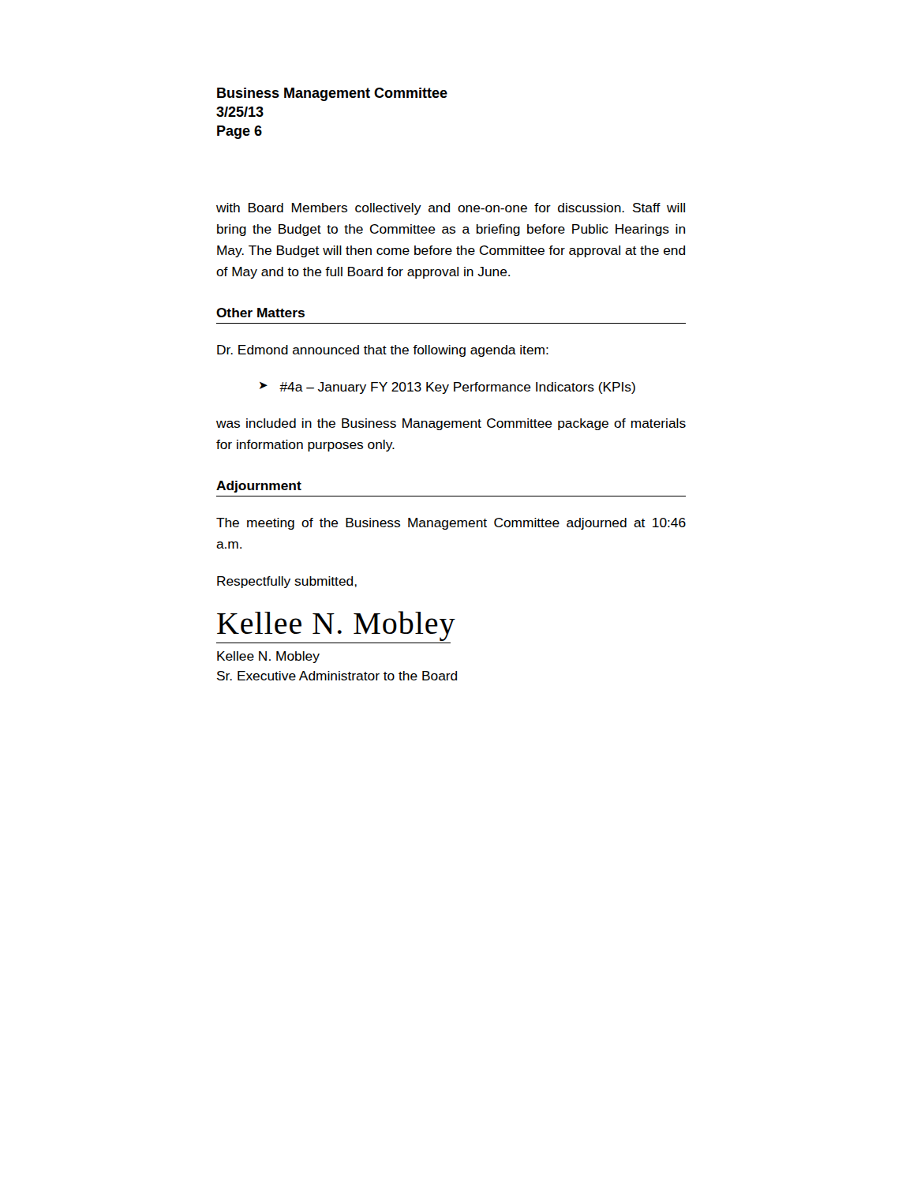Business Management Committee
3/25/13
Page 6
with Board Members collectively and one-on-one for discussion. Staff will bring the Budget to the Committee as a briefing before Public Hearings in May. The Budget will then come before the Committee for approval at the end of May and to the full Board for approval in June.
Other Matters
Dr. Edmond announced that the following agenda item:
#4a – January FY 2013 Key Performance Indicators (KPIs)
was included in the Business Management Committee package of materials for information purposes only.
Adjournment
The meeting of the Business Management Committee adjourned at 10:46 a.m.
Respectfully submitted,
Kellee N. Mobley
Kellee N. Mobley
Sr. Executive Administrator to the Board